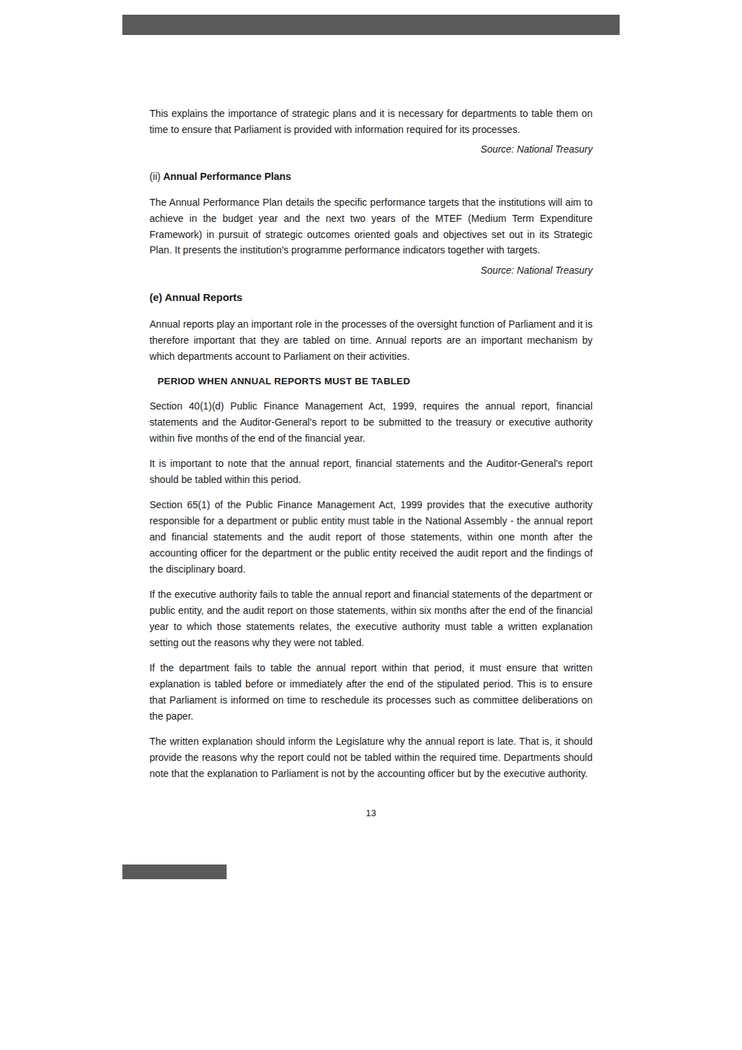This explains the importance of strategic plans and it is necessary for departments to table them on time to ensure that Parliament is provided with information required for its processes.
Source: National Treasury
(ii) Annual Performance Plans
The Annual Performance Plan details the specific performance targets that the institutions will aim to achieve in the budget year and the next two years of the MTEF (Medium Term Expenditure Framework) in pursuit of strategic outcomes oriented goals and objectives set out in its Strategic Plan. It presents the institution's programme performance indicators together with targets.
Source: National Treasury
(e) Annual Reports
Annual reports play an important role in the processes of the oversight function of Parliament and it is therefore important that they are tabled on time. Annual reports are an important mechanism by which departments account to Parliament on their activities.
PERIOD WHEN ANNUAL REPORTS MUST BE TABLED
Section 40(1)(d) Public Finance Management Act, 1999, requires the annual report, financial statements and the Auditor-General's report to be submitted to the treasury or executive authority within five months of the end of the financial year.
It is important to note that the annual report, financial statements and the Auditor-General's report should be tabled within this period.
Section 65(1) of the Public Finance Management Act, 1999 provides that the executive authority responsible for a department or public entity must table in the National Assembly - the annual report and financial statements and the audit report of those statements, within one month after the accounting officer for the department or the public entity received the audit report and the findings of the disciplinary board.
If the executive authority fails to table the annual report and financial statements of the department or public entity, and the audit report on those statements, within six months after the end of the financial year to which those statements relates, the executive authority must table a written explanation setting out the reasons why they were not tabled.
If the department fails to table the annual report within that period, it must ensure that written explanation is tabled before or immediately after the end of the stipulated period. This is to ensure that Parliament is informed on time to reschedule its processes such as committee deliberations on the paper.
The written explanation should inform the Legislature why the annual report is late. That is, it should provide the reasons why the report could not be tabled within the required time. Departments should note that the explanation to Parliament is not by the accounting officer but by the executive authority.
13